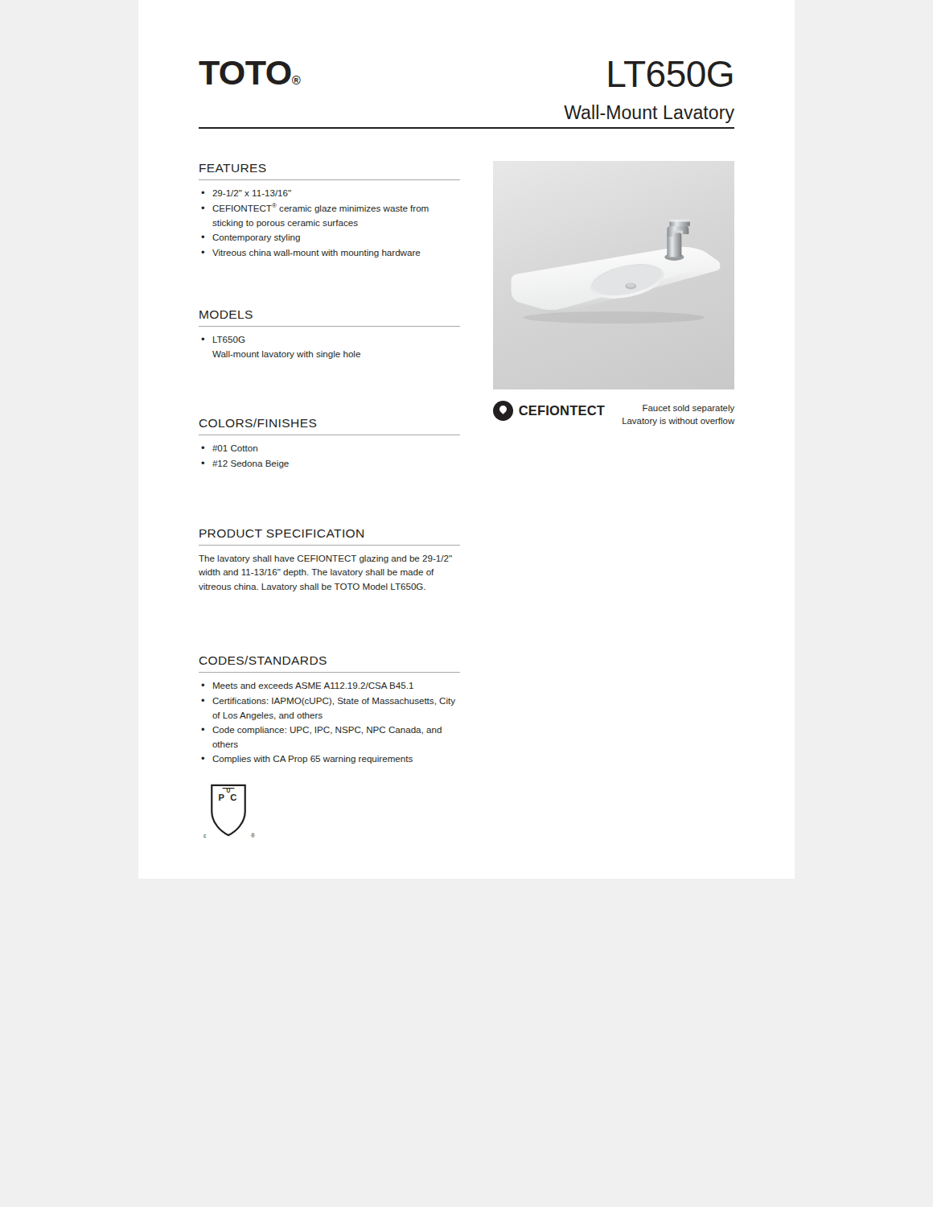TOTO®
LT650G
Wall-Mount Lavatory
FEATURES
29-1/2" x 11-13/16"
CEFIONTECT® ceramic glaze minimizes waste from sticking to porous ceramic surfaces
Contemporary styling
Vitreous china wall-mount with mounting hardware
MODELS
LT650G
Wall-mount lavatory with single hole
COLORS/FINISHES
#01 Cotton
#12 Sedona Beige
PRODUCT SPECIFICATION
The lavatory shall have CEFIONTECT glazing and be 29-1/2" width and 11-13/16" depth. The lavatory shall be made of vitreous china. Lavatory shall be TOTO Model LT650G.
CODES/STANDARDS
Meets and exceeds ASME A112.19.2/CSA B45.1
Certifications: IAPMO(cUPC), State of Massachusetts, City of Los Angeles, and others
Code compliance: UPC, IPC, NSPC, NPC Canada, and others
Complies with CA Prop 65 warning requirements
P C U c ®
CEFIONTECT
Faucet sold separately
Lavatory is without overflow